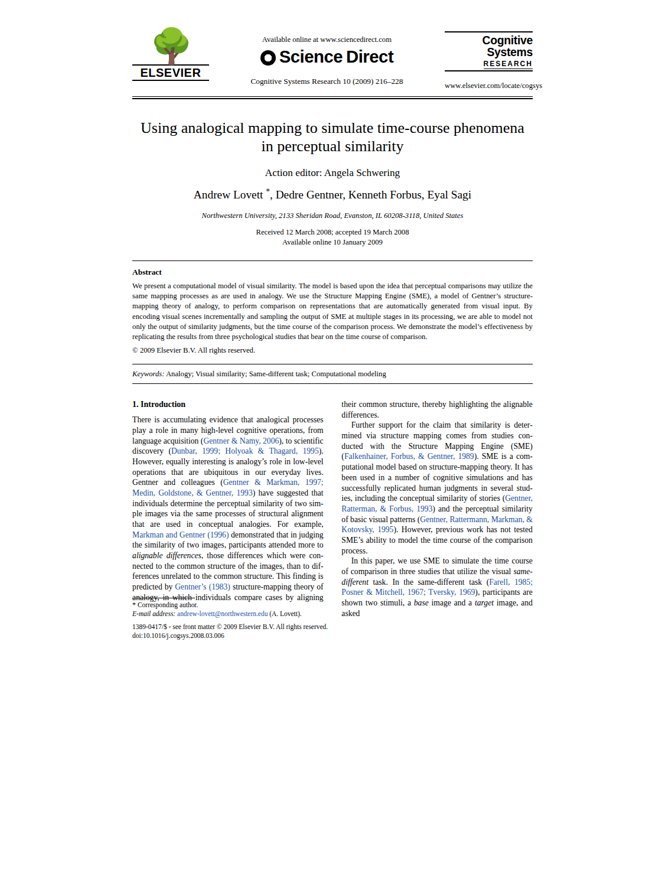🌳
ELSEVIER
Available online at www.sciencedirect.com
Science Direct
Cognitive Systems Research 10 (2009) 216–228
Cognitive Systems
RESEARCH
www.elsevier.com/locate/cogsys
Using analogical mapping to simulate time-course phenomena
in perceptual similarity
Action editor: Angela Schwering
Andrew Lovett *, Dedre Gentner, Kenneth Forbus, Eyal Sagi
Northwestern University, 2133 Sheridan Road, Evanston, IL 60208-3118, United States
Received 12 March 2008; accepted 19 March 2008
Available online 10 January 2009
Abstract
We present a computational model of visual similarity. The model is based upon the idea that perceptual comparisons may utilize the same mapping processes as are used in analogy. We use the Structure Mapping Engine (SME), a model of Gentner’s structure-mapping theory of analogy, to perform comparison on representations that are automatically generated from visual input. By encoding visual scenes incrementally and sampling the output of SME at multiple stages in its processing, we are able to model not only the output of similarity judgments, but the time course of the comparison process. We demonstrate the model’s effectiveness by replicating the results from three psychological studies that bear on the time course of comparison.
© 2009 Elsevier B.V. All rights reserved.
Keywords: Analogy; Visual similarity; Same-different task; Computational modeling
1. Introduction
There is accumulating evidence that analogical processes play a role in many high-level cognitive operations, from language acquisition (Gentner & Namy, 2006), to scientific discovery (Dunbar, 1999; Holyoak & Thagard, 1995). However, equally interesting is analogy’s role in low-level operations that are ubiquitous in our everyday lives. Gentner and colleagues (Gentner & Markman, 1997; Medin, Goldstone, & Gentner, 1993) have suggested that individuals determine the perceptual similarity of two simple images via the same processes of structural alignment that are used in conceptual analogies. For example, Markman and Gentner (1996) demonstrated that in judging the similarity of two images, participants attended more to alignable differences, those differences which were connected to the common structure of the images, than to differences unrelated to the common structure. This finding is predicted by Gentner’s (1983) structure-mapping theory of analogy, in which individuals compare cases by aligning their common structure, thereby highlighting the alignable differences.
Further support for the claim that similarity is determined via structure mapping comes from studies conducted with the Structure Mapping Engine (SME) (Falkenhainer, Forbus, & Gentner, 1989). SME is a computational model based on structure-mapping theory. It has been used in a number of cognitive simulations and has successfully replicated human judgments in several studies, including the conceptual similarity of stories (Gentner, Ratterman, & Forbus, 1993) and the perceptual similarity of basic visual patterns (Gentner, Rattermann, Markman, & Kotovsky, 1995). However, previous work has not tested SME’s ability to model the time course of the comparison process.
In this paper, we use SME to simulate the time course of comparison in three studies that utilize the visual same-different task. In the same-different task (Farell, 1985; Posner & Mitchell, 1967; Tversky, 1969), participants are shown two stimuli, a base image and a target image, and asked
* Corresponding author.
E-mail address: andrew-lovett@northwestern.edu (A. Lovett).
1389-0417/$ - see front matter © 2009 Elsevier B.V. All rights reserved.
doi:10.1016/j.cogsys.2008.03.006